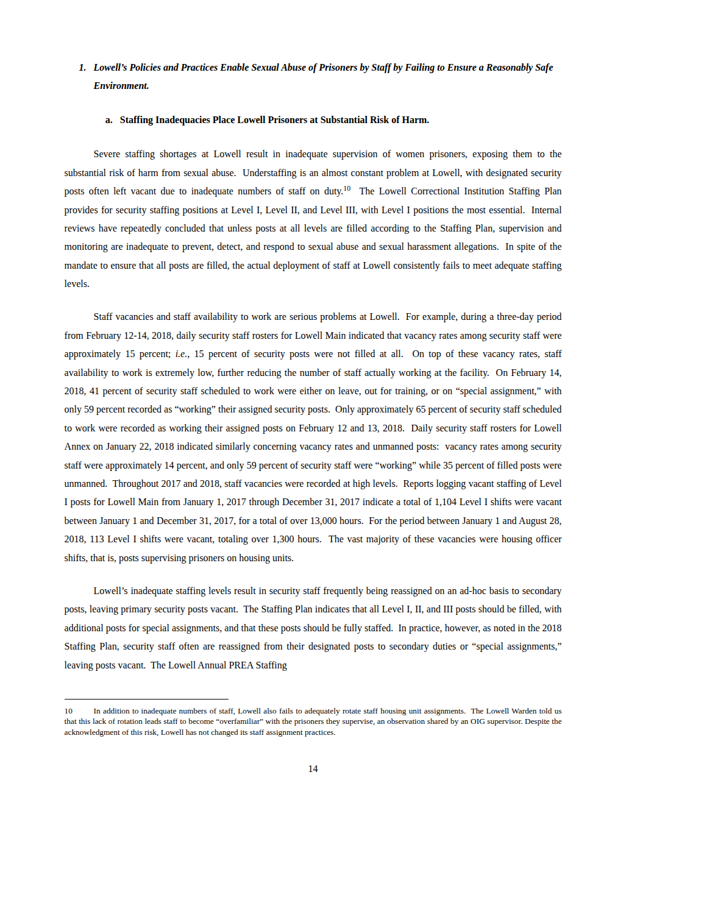1. Lowell’s Policies and Practices Enable Sexual Abuse of Prisoners by Staff by Failing to Ensure a Reasonably Safe Environment.
a. Staffing Inadequacies Place Lowell Prisoners at Substantial Risk of Harm.
Severe staffing shortages at Lowell result in inadequate supervision of women prisoners, exposing them to the substantial risk of harm from sexual abuse. Understaffing is an almost constant problem at Lowell, with designated security posts often left vacant due to inadequate numbers of staff on duty.10 The Lowell Correctional Institution Staffing Plan provides for security staffing positions at Level I, Level II, and Level III, with Level I positions the most essential. Internal reviews have repeatedly concluded that unless posts at all levels are filled according to the Staffing Plan, supervision and monitoring are inadequate to prevent, detect, and respond to sexual abuse and sexual harassment allegations. In spite of the mandate to ensure that all posts are filled, the actual deployment of staff at Lowell consistently fails to meet adequate staffing levels.
Staff vacancies and staff availability to work are serious problems at Lowell. For example, during a three-day period from February 12-14, 2018, daily security staff rosters for Lowell Main indicated that vacancy rates among security staff were approximately 15 percent; i.e., 15 percent of security posts were not filled at all. On top of these vacancy rates, staff availability to work is extremely low, further reducing the number of staff actually working at the facility. On February 14, 2018, 41 percent of security staff scheduled to work were either on leave, out for training, or on “special assignment,” with only 59 percent recorded as “working” their assigned security posts. Only approximately 65 percent of security staff scheduled to work were recorded as working their assigned posts on February 12 and 13, 2018. Daily security staff rosters for Lowell Annex on January 22, 2018 indicated similarly concerning vacancy rates and unmanned posts: vacancy rates among security staff were approximately 14 percent, and only 59 percent of security staff were “working” while 35 percent of filled posts were unmanned. Throughout 2017 and 2018, staff vacancies were recorded at high levels. Reports logging vacant staffing of Level I posts for Lowell Main from January 1, 2017 through December 31, 2017 indicate a total of 1,104 Level I shifts were vacant between January 1 and December 31, 2017, for a total of over 13,000 hours. For the period between January 1 and August 28, 2018, 113 Level I shifts were vacant, totaling over 1,300 hours. The vast majority of these vacancies were housing officer shifts, that is, posts supervising prisoners on housing units.
Lowell’s inadequate staffing levels result in security staff frequently being reassigned on an ad-hoc basis to secondary posts, leaving primary security posts vacant. The Staffing Plan indicates that all Level I, II, and III posts should be filled, with additional posts for special assignments, and that these posts should be fully staffed. In practice, however, as noted in the 2018 Staffing Plan, security staff often are reassigned from their designated posts to secondary duties or “special assignments,” leaving posts vacant. The Lowell Annual PREA Staffing
10 In addition to inadequate numbers of staff, Lowell also fails to adequately rotate staff housing unit assignments. The Lowell Warden told us that this lack of rotation leads staff to become “overfamiliar” with the prisoners they supervise, an observation shared by an OIG supervisor. Despite the acknowledgment of this risk, Lowell has not changed its staff assignment practices.
14